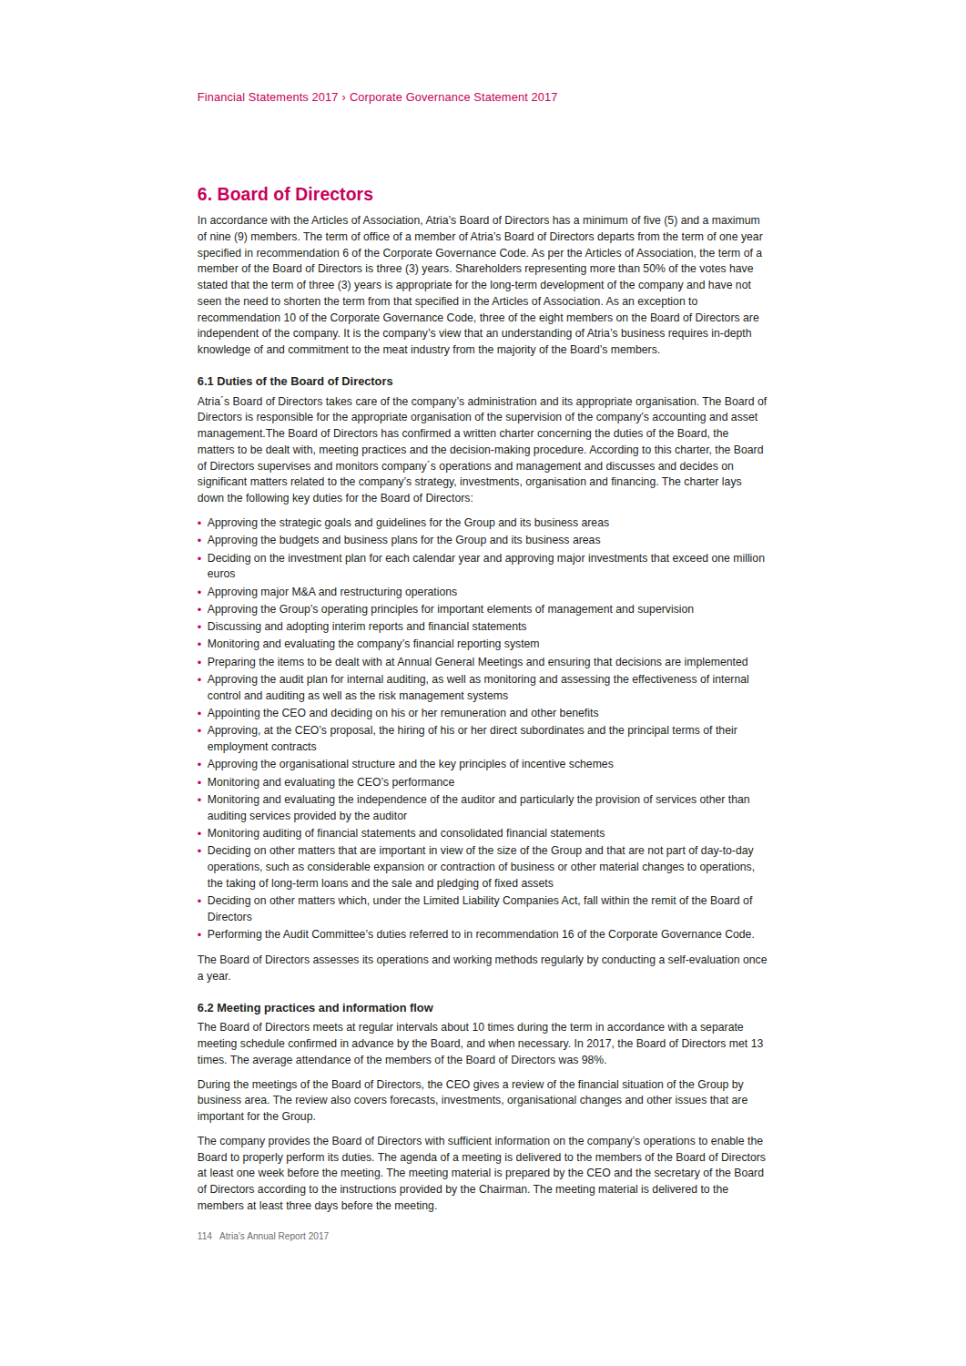Financial Statements 2017›Corporate Governance Statement 2017
6. Board of Directors
In accordance with the Articles of Association, Atria’s Board of Directors has a minimum of five (5) and a maximum of nine (9) members. The term of office of a member of Atria’s Board of Directors departs from the term of one year specified in recommendation 6 of the Corporate Governance Code. As per the Articles of Association, the term of a member of the Board of Directors is three (3) years. Shareholders representing more than 50% of the votes have stated that the term of three (3) years is appropriate for the long-term development of the company and have not seen the need to shorten the term from that specified in the Articles of Association. As an exception to recommendation 10 of the Corporate Governance Code, three of the eight members on the Board of Directors are independent of the company. It is the company’s view that an understanding of Atria’s business requires in-depth knowledge of and commitment to the meat industry from the majority of the Board’s members.
6.1 Duties of the Board of Directors
Atria´s Board of Directors takes care of the company’s administration and its appropriate organisation. The Board of Directors is responsible for the appropriate organisation of the supervision of the company’s accounting and asset management.The Board of Directors has confirmed a written charter concerning the duties of the Board, the matters to be dealt with, meeting practices and the decision-making procedure. According to this charter, the Board of Directors supervises and monitors company´s operations and management and discusses and decides on significant matters related to the company’s strategy, investments, organisation and financing. The charter lays down the following key duties for the Board of Directors:
Approving the strategic goals and guidelines for the Group and its business areas
Approving the budgets and business plans for the Group and its business areas
Deciding on the investment plan for each calendar year and approving major investments that exceed one million euros
Approving major M&A and restructuring operations
Approving the Group’s operating principles for important elements of management and supervision
Discussing and adopting interim reports and financial statements
Monitoring and evaluating the company’s financial reporting system
Preparing the items to be dealt with at Annual General Meetings and ensuring that decisions are implemented
Approving the audit plan for internal auditing, as well as monitoring and assessing the effectiveness of internal control and auditing as well as the risk management systems
Appointing the CEO and deciding on his or her remuneration and other benefits
Approving, at the CEO’s proposal, the hiring of his or her direct subordinates and the principal terms of their employment contracts
Approving the organisational structure and the key principles of incentive schemes
Monitoring and evaluating the CEO’s performance
Monitoring and evaluating the independence of the auditor and particularly the provision of services other than auditing services provided by the auditor
Monitoring auditing of financial statements and consolidated financial statements
Deciding on other matters that are important in view of the size of the Group and that are not part of day-to-day operations, such as considerable expansion or contraction of business or other material changes to operations, the taking of long-term loans and the sale and pledging of fixed assets
Deciding on other matters which, under the Limited Liability Companies Act, fall within the remit of the Board of Directors
Performing the Audit Committee’s duties referred to in recommendation 16 of the Corporate Governance Code.
The Board of Directors assesses its operations and working methods regularly by conducting a self-evaluation once a year.
6.2 Meeting practices and information flow
The Board of Directors meets at regular intervals about 10 times during the term in accordance with a separate meeting schedule confirmed in advance by the Board, and when necessary. In 2017, the Board of Directors met 13 times. The average attendance of the members of the Board of Directors was 98%.
During the meetings of the Board of Directors, the CEO gives a review of the financial situation of the Group by business area. The review also covers forecasts, investments, organisational changes and other issues that are important for the Group.
The company provides the Board of Directors with sufficient information on the company’s operations to enable the Board to properly perform its duties. The agenda of a meeting is delivered to the members of the Board of Directors at least one week before the meeting. The meeting material is prepared by the CEO and the secretary of the Board of Directors according to the instructions provided by the Chairman. The meeting material is delivered to the members at least three days before the meeting.
114 Atria’s Annual Report 2017